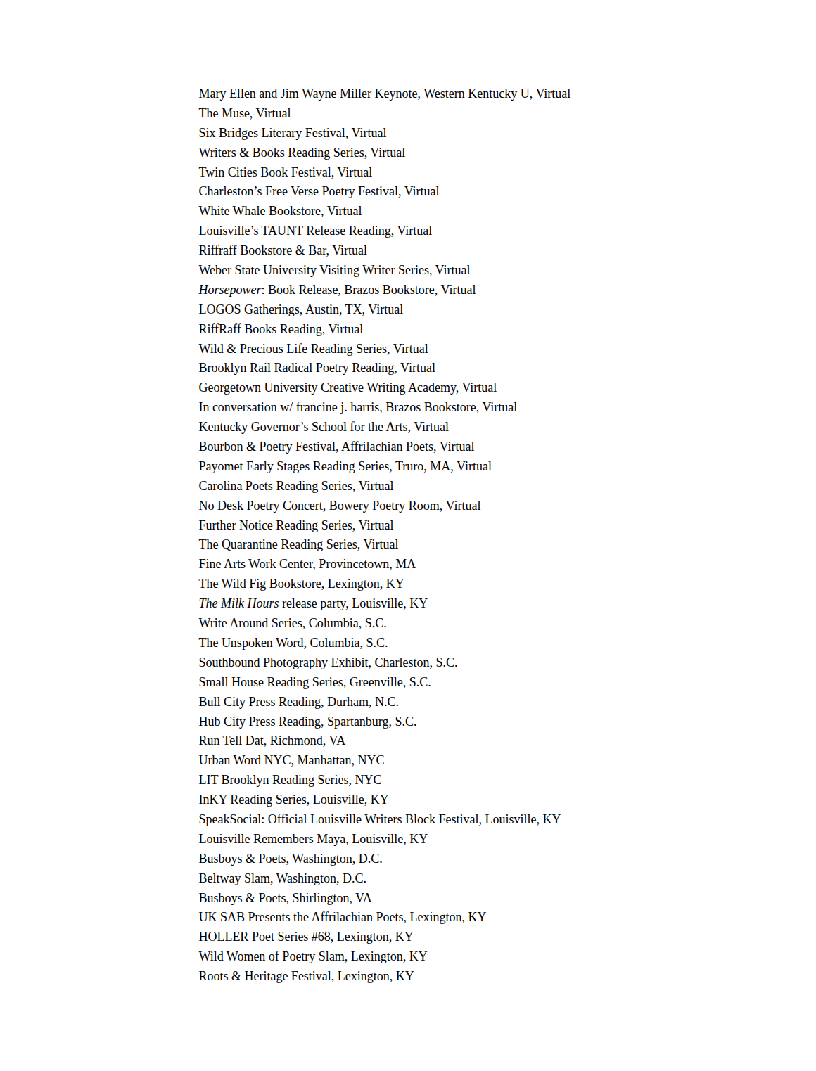Mary Ellen and Jim Wayne Miller Keynote, Western Kentucky U, Virtual
The Muse, Virtual
Six Bridges Literary Festival, Virtual
Writers & Books Reading Series, Virtual
Twin Cities Book Festival, Virtual
Charleston’s Free Verse Poetry Festival, Virtual
White Whale Bookstore, Virtual
Louisville’s TAUNT Release Reading, Virtual
Riffraff Bookstore & Bar, Virtual
Weber State University Visiting Writer Series, Virtual
Horsepower: Book Release, Brazos Bookstore, Virtual
LOGOS Gatherings, Austin, TX, Virtual
RiffRaff Books Reading, Virtual
Wild & Precious Life Reading Series, Virtual
Brooklyn Rail Radical Poetry Reading, Virtual
Georgetown University Creative Writing Academy, Virtual
In conversation w/ francine j. harris, Brazos Bookstore, Virtual
Kentucky Governor’s School for the Arts, Virtual
Bourbon & Poetry Festival, Affrilachian Poets, Virtual
Payomet Early Stages Reading Series, Truro, MA, Virtual
Carolina Poets Reading Series, Virtual
No Desk Poetry Concert, Bowery Poetry Room, Virtual
Further Notice Reading Series, Virtual
The Quarantine Reading Series, Virtual
Fine Arts Work Center, Provincetown, MA
The Wild Fig Bookstore, Lexington, KY
The Milk Hours release party, Louisville, KY
Write Around Series, Columbia, S.C.
The Unspoken Word, Columbia, S.C.
Southbound Photography Exhibit, Charleston, S.C.
Small House Reading Series, Greenville, S.C.
Bull City Press Reading, Durham, N.C.
Hub City Press Reading, Spartanburg, S.C.
Run Tell Dat, Richmond, VA
Urban Word NYC, Manhattan, NYC
LIT Brooklyn Reading Series, NYC
InKY Reading Series, Louisville, KY
SpeakSocial: Official Louisville Writers Block Festival, Louisville, KY
Louisville Remembers Maya, Louisville, KY
Busboys & Poets, Washington, D.C.
Beltway Slam, Washington, D.C.
Busboys & Poets, Shirlington, VA
UK SAB Presents the Affrilachian Poets, Lexington, KY
HOLLER Poet Series #68, Lexington, KY
Wild Women of Poetry Slam, Lexington, KY
Roots & Heritage Festival, Lexington, KY